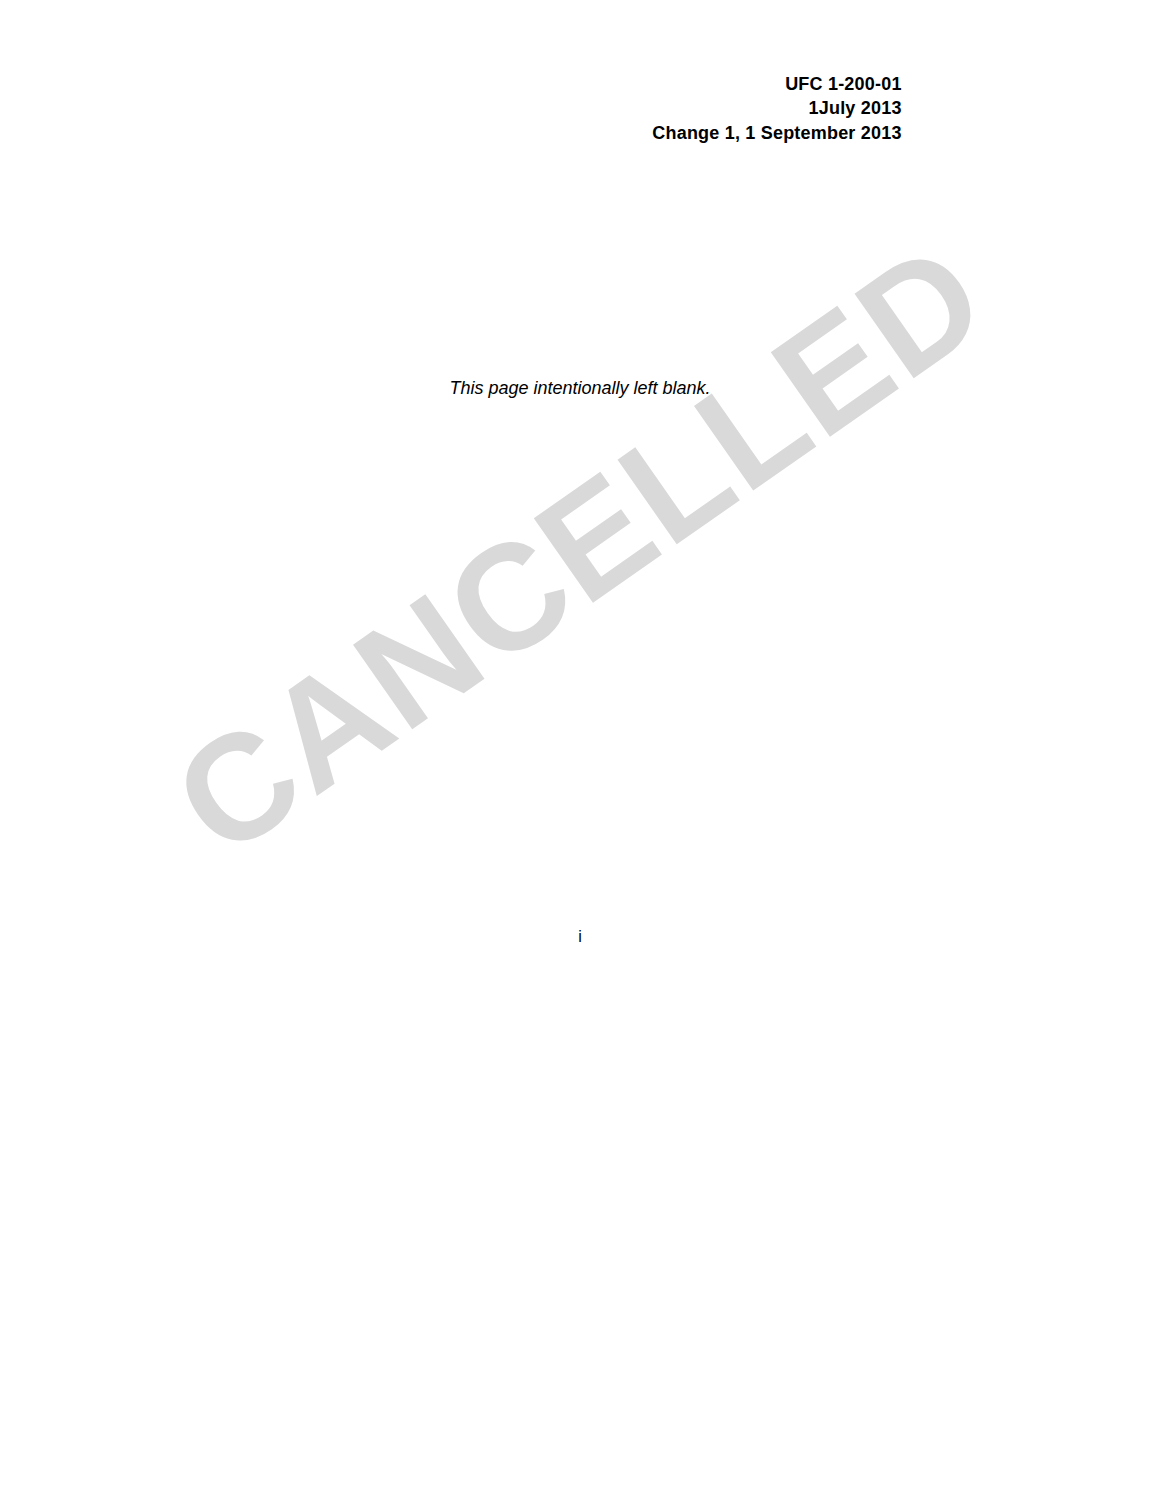CANCELLED
UFC 1-200-01
1July 2013
Change 1, 1 September 2013
This page intentionally left blank.
i